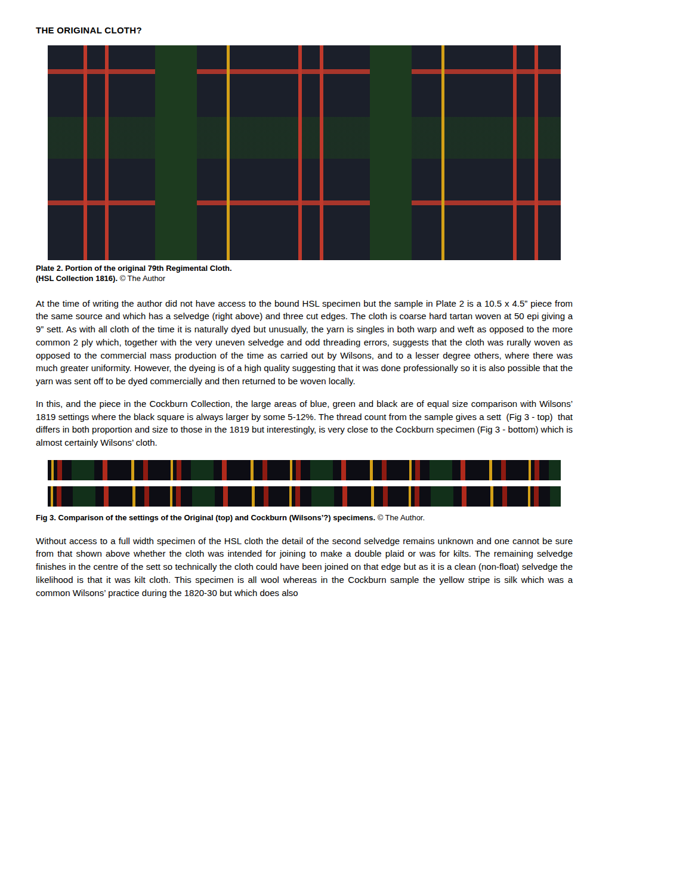THE ORIGINAL CLOTH?
Plate 2. Portion of the original 79th Regimental Cloth.
(HSL Collection 1816). © The Author
At the time of writing the author did not have access to the bound HSL specimen but the sample in Plate 2 is a 10.5 x 4.5” piece from the same source and which has a selvedge (right above) and three cut edges. The cloth is coarse hard tartan woven at 50 epi giving a 9” sett. As with all cloth of the time it is naturally dyed but unusually, the yarn is singles in both warp and weft as opposed to the more common 2 ply which, together with the very uneven selvedge and odd threading errors, suggests that the cloth was rurally woven as opposed to the commercial mass production of the time as carried out by Wilsons, and to a lesser degree others, where there was much greater uniformity. However, the dyeing is of a high quality suggesting that it was done professionally so it is also possible that the yarn was sent off to be dyed commercially and then returned to be woven locally.
In this, and the piece in the Cockburn Collection, the large areas of blue, green and black are of equal size comparison with Wilsons’ 1819 settings where the black square is always larger by some 5-12%. The thread count from the sample gives a sett (Fig 3 - top) that differs in both proportion and size to those in the 1819 but interestingly, is very close to the Cockburn specimen (Fig 3 - bottom) which is almost certainly Wilsons’ cloth.
Fig 3. Comparison of the settings of the Original (top) and Cockburn (Wilsons’?) specimens. © The Author.
Without access to a full width specimen of the HSL cloth the detail of the second selvedge remains unknown and one cannot be sure from that shown above whether the cloth was intended for joining to make a double plaid or was for kilts. The remaining selvedge finishes in the centre of the sett so technically the cloth could have been joined on that edge but as it is a clean (non-float) selvedge the likelihood is that it was kilt cloth. This specimen is all wool whereas in the Cockburn sample the yellow stripe is silk which was a common Wilsons’ practice during the 1820-30 but which does also